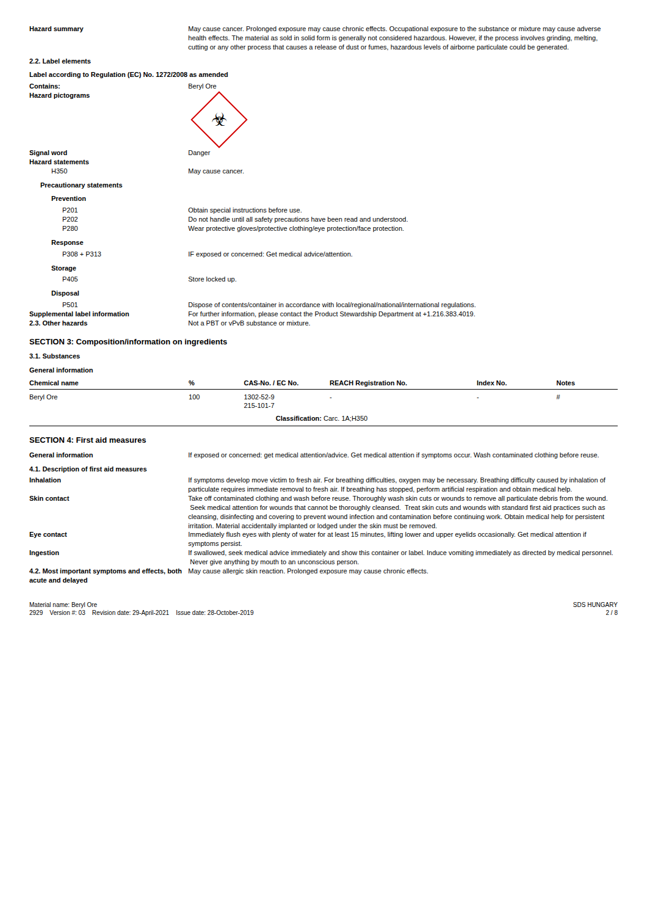| Hazard summary | May cause cancer. Prolonged exposure may cause chronic effects. Occupational exposure to the substance or mixture may cause adverse health effects. The material as sold in solid form is generally not considered hazardous. However, if the process involves grinding, melting, cutting or any other process that causes a release of dust or fumes, hazardous levels of airborne particulate could be generated. |
2.2. Label elements
Label according to Regulation (EC) No. 1272/2008 as amended
| Contains: | Beryl Ore |
| Hazard pictograms | ☣ |
| Signal word | Danger |
| Hazard statements | |
| H350 | May cause cancer. |
Precautionary statements
Prevention
| P201 | Obtain special instructions before use. |
| P202 | Do not handle until all safety precautions have been read and understood. |
| P280 | Wear protective gloves/protective clothing/eye protection/face protection. |
Response
| P308 + P313 | IF exposed or concerned: Get medical advice/attention. |
Storage
| P405 | Store locked up. |
Disposal
| P501 | Dispose of contents/container in accordance with local/regional/national/international regulations. |
| Supplemental label information | For further information, please contact the Product Stewardship Department at +1.216.383.4019. |
| 2.3. Other hazards | Not a PBT or vPvB substance or mixture. |
SECTION 3: Composition/information on ingredients
3.1. Substances
General information
| Chemical name | % | CAS-No. / EC No. | REACH Registration No. | Index No. | Notes |
| --- | --- | --- | --- | --- | --- |
| Beryl Ore | 100 | 1302-52-9 215-101-7 | - | - | # |
| Classification: Carc. 1A;H350 |
SECTION 4: First aid measures
| General information | If exposed or concerned: get medical attention/advice. Get medical attention if symptoms occur. Wash contaminated clothing before reuse. |
4.1. Description of first aid measures
| Inhalation | If symptoms develop move victim to fresh air. For breathing difficulties, oxygen may be necessary. Breathing difficulty caused by inhalation of particulate requires immediate removal to fresh air. If breathing has stopped, perform artificial respiration and obtain medical help. |
| Skin contact | Take off contaminated clothing and wash before reuse. Thoroughly wash skin cuts or wounds to remove all particulate debris from the wound. Seek medical attention for wounds that cannot be thoroughly cleansed. Treat skin cuts and wounds with standard first aid practices such as cleansing, disinfecting and covering to prevent wound infection and contamination before continuing work. Obtain medical help for persistent irritation. Material accidentally implanted or lodged under the skin must be removed. |
| Eye contact | Immediately flush eyes with plenty of water for at least 15 minutes, lifting lower and upper eyelids occasionally. Get medical attention if symptoms persist. |
| Ingestion | If swallowed, seek medical advice immediately and show this container or label. Induce vomiting immediately as directed by medical personnel. Never give anything by mouth to an unconscious person. |
| 4.2. Most important symptoms and effects, both acute and delayed | May cause allergic skin reaction. Prolonged exposure may cause chronic effects. |
| Material name: Beryl Ore | SDS HUNGARY |
| 2929 Version #: 03 Revision date: 29-April-2021 Issue date: 28-October-2019 | 2 / 8 |